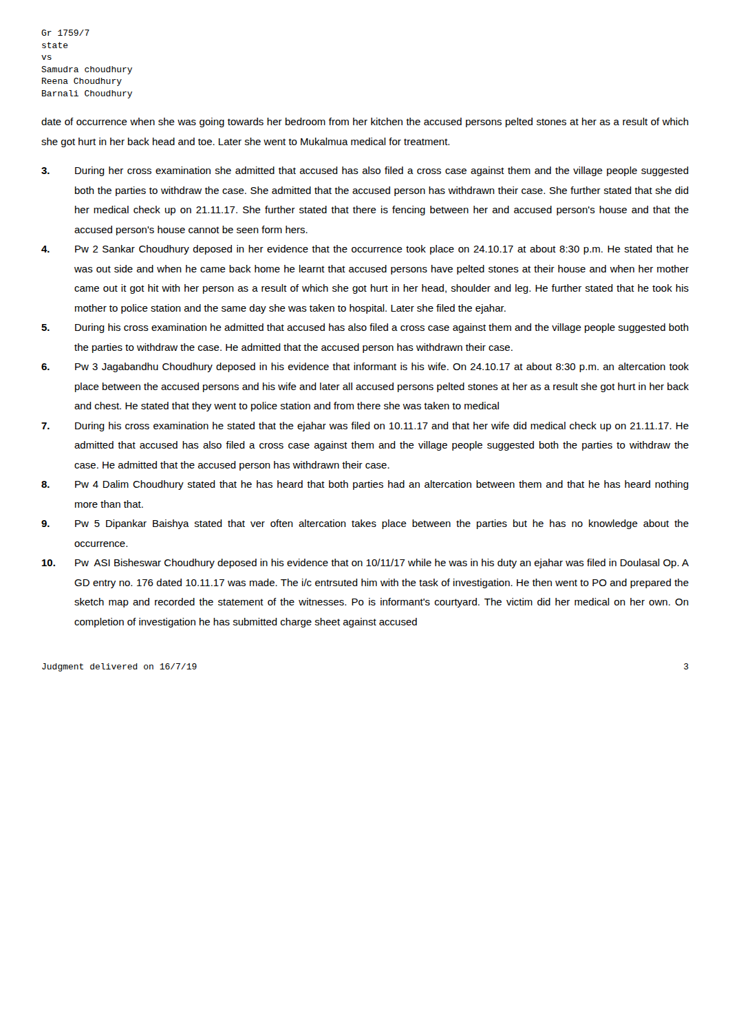Gr 1759/7
state
vs
Samudra choudhury
Reena Choudhury
Barnali Choudhury
date of occurrence when she was going towards her bedroom from her kitchen the accused persons pelted stones at her as a result of which she got hurt in her back head and toe. Later she went to Mukalmua medical for treatment.
3.
During her cross examination she admitted that accused has also filed a cross case against them and the village people suggested both the parties to withdraw the case. She admitted that the accused person has withdrawn their case. She further stated that she did her medical check up on 21.11.17. She further stated that there is fencing between her and accused person's house and that the accused person's house cannot be seen form hers.
4.
Pw 2 Sankar Choudhury deposed in her evidence that the occurrence took place on 24.10.17 at about 8:30 p.m. He stated that he was out side and when he came back home he learnt that accused persons have pelted stones at their house and when her mother came out it got hit with her person as a result of which she got hurt in her head, shoulder and leg. He further stated that he took his mother to police station and the same day she was taken to hospital. Later she filed the ejahar.
5.
During his cross examination he admitted that accused has also filed a cross case against them and the village people suggested both the parties to withdraw the case. He admitted that the accused person has withdrawn their case.
6.
Pw 3 Jagabandhu Choudhury deposed in his evidence that informant is his wife. On 24.10.17 at about 8:30 p.m. an altercation took place between the accused persons and his wife and later all accused persons pelted stones at her as a result she got hurt in her back and chest. He stated that they went to police station and from there she was taken to medical
7.
During his cross examination he stated that the ejahar was filed on 10.11.17 and that her wife did medical check up on 21.11.17. He admitted that accused has also filed a cross case against them and the village people suggested both the parties to withdraw the case. He admitted that the accused person has withdrawn their case.
8.
Pw 4 Dalim Choudhury stated that he has heard that both parties had an altercation between them and that he has heard nothing more than that.
9.
Pw 5 Dipankar Baishya stated that ver often altercation takes place between the parties but he has no knowledge about the occurrence.
10.
Pw ASI Bisheswar Choudhury deposed in his evidence that on 10/11/17 while he was in his duty an ejahar was filed in Doulasal Op. A GD entry no. 176 dated 10.11.17 was made. The i/c entrsuted him with the task of investigation. He then went to PO and prepared the sketch map and recorded the statement of the witnesses. Po is informant's courtyard. The victim did her medical on her own. On completion of investigation he has submitted charge sheet against accused
Judgment delivered on 16/7/19 3